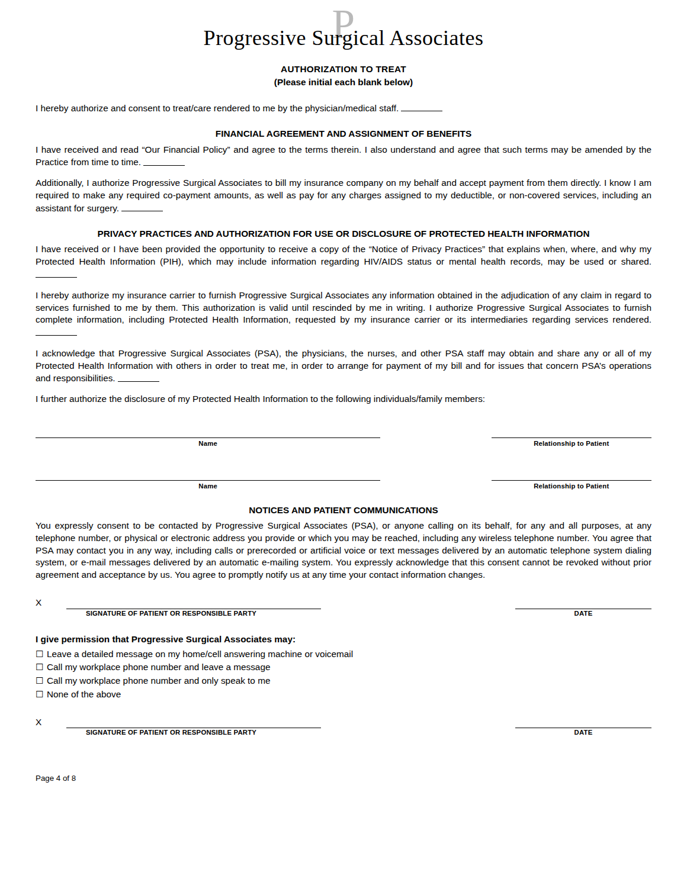P Progressive Surgical Associates
AUTHORIZATION TO TREAT
(Please initial each blank below)
I hereby authorize and consent to treat/care rendered to me by the physician/medical staff.
FINANCIAL AGREEMENT AND ASSIGNMENT OF BENEFITS
I have received and read “Our Financial Policy” and agree to the terms therein. I also understand and agree that such terms may be amended by the Practice from time to time.
Additionally, I authorize Progressive Surgical Associates to bill my insurance company on my behalf and accept payment from them directly. I know I am required to make any required co-payment amounts, as well as pay for any charges assigned to my deductible, or non-covered services, including an assistant for surgery.
PRIVACY PRACTICES AND AUTHORIZATION FOR USE OR DISCLOSURE OF PROTECTED HEALTH INFORMATION
I have received or I have been provided the opportunity to receive a copy of the “Notice of Privacy Practices” that explains when, where, and why my Protected Health Information (PIH), which may include information regarding HIV/AIDS status or mental health records, may be used or shared.
I hereby authorize my insurance carrier to furnish Progressive Surgical Associates any information obtained in the adjudication of any claim in regard to services furnished to me by them. This authorization is valid until rescinded by me in writing. I authorize Progressive Surgical Associates to furnish complete information, including Protected Health Information, requested by my insurance carrier or its intermediaries regarding services rendered.
I acknowledge that Progressive Surgical Associates (PSA), the physicians, the nurses, and other PSA staff may obtain and share any or all of my Protected Health Information with others in order to treat me, in order to arrange for payment of my bill and for issues that concern PSA’s operations and responsibilities.
I further authorize the disclosure of my Protected Health Information to the following individuals/family members:
| Name | | Relationship to Patient |
| Name | | Relationship to Patient |
NOTICES AND PATIENT COMMUNICATIONS
You expressly consent to be contacted by Progressive Surgical Associates (PSA), or anyone calling on its behalf, for any and all purposes, at any telephone number, or physical or electronic address you provide or which you may be reached, including any wireless telephone number. You agree that PSA may contact you in any way, including calls or prerecorded or artificial voice or text messages delivered by an automatic telephone system dialing system, or e-mail messages delivered by an automatic e-mailing system. You expressly acknowledge that this consent cannot be revoked without prior agreement and acceptance by us. You agree to promptly notify us at any time your contact information changes.
X
SIGNATURE OF PATIENT OR RESPONSIBLE PARTY
DATE
I give permission that Progressive Surgical Associates may:
☐Leave a detailed message on my home/cell answering machine or voicemail
☐Call my workplace phone number and leave a message
☐Call my workplace phone number and only speak to me
☐None of the above
X
SIGNATURE OF PATIENT OR RESPONSIBLE PARTY
DATE
Page 4 of 8